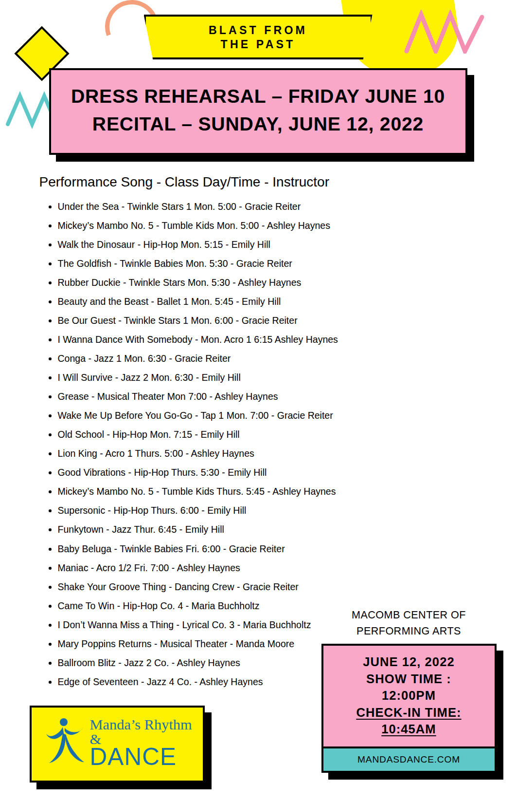BLAST FROM
THE PAST
Dress Rehearsal – Friday June 10 Recital – Sunday, June 12, 2022
Performance Song - Class Day/Time - Instructor
Under the Sea - Twinkle Stars 1 Mon. 5:00 - Gracie Reiter
Mickey’s Mambo No. 5 - Tumble Kids Mon. 5:00 - Ashley Haynes
Walk the Dinosaur - Hip-Hop Mon. 5:15 - Emily Hill
The Goldfish - Twinkle Babies Mon. 5:30 - Gracie Reiter
Rubber Duckie - Twinkle Stars Mon. 5:30 - Ashley Haynes
Beauty and the Beast - Ballet 1 Mon. 5:45 - Emily Hill
Be Our Guest - Twinkle Stars 1 Mon. 6:00 - Gracie Reiter
I Wanna Dance With Somebody - Mon. Acro 1 6:15 Ashley Haynes
Conga - Jazz 1 Mon. 6:30 - Gracie Reiter
I Will Survive - Jazz 2 Mon. 6:30 - Emily Hill
Grease - Musical Theater Mon 7:00 - Ashley Haynes
Wake Me Up Before You Go-Go - Tap 1 Mon. 7:00 - Gracie Reiter
Old School - Hip-Hop Mon. 7:15 - Emily Hill
Lion King - Acro 1 Thurs. 5:00 - Ashley Haynes
Good Vibrations - Hip-Hop Thurs. 5:30 - Emily Hill
Mickey’s Mambo No. 5 - Tumble Kids Thurs. 5:45 - Ashley Haynes
Supersonic - Hip-Hop Thurs. 6:00 - Emily Hill
Funkytown - Jazz Thur. 6:45 - Emily Hill
Baby Beluga - Twinkle Babies Fri. 6:00 - Gracie Reiter
Maniac - Acro 1/2 Fri. 7:00 - Ashley Haynes
Shake Your Groove Thing - Dancing Crew - Gracie Reiter
Came To Win - Hip-Hop Co. 4 - Maria Buchholtz
I Don’t Wanna Miss a Thing - Lyrical Co. 3 - Maria Buchholtz
Mary Poppins Returns - Musical Theater - Manda Moore
Ballroom Blitz - Jazz 2 Co. - Ashley Haynes
Edge of Seventeen - Jazz 4 Co. - Ashley Haynes
MACOMB CENTER OF
PERFORMING ARTS
JUNE 12, 2022
SHOW TIME :
12:00PM
CHECK-IN TIME:
10:45AM
MANDASDANCE.COM
Manda’s Rhythm & DANCE